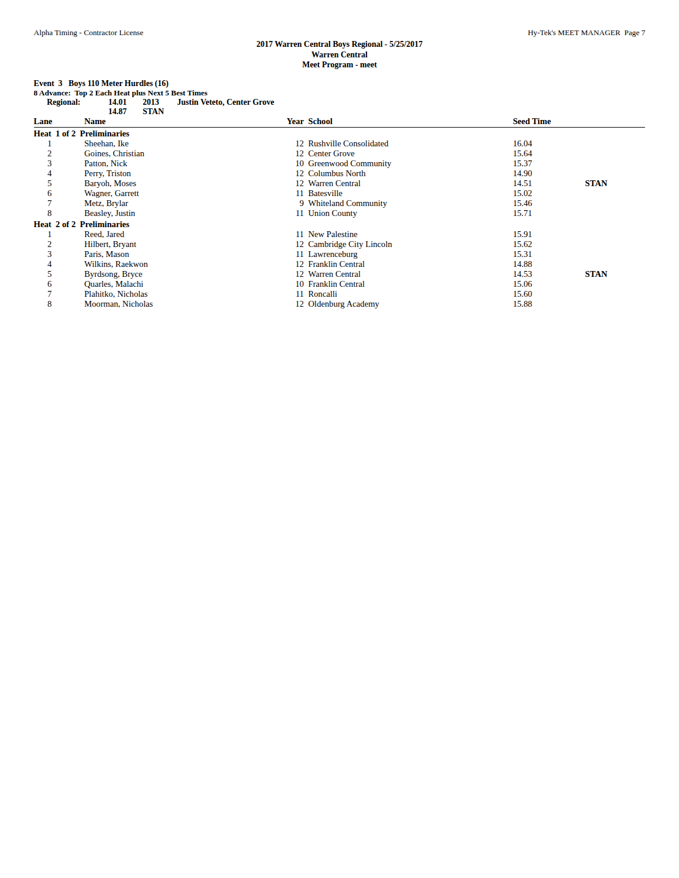Alpha Timing - Contractor License Hy-Tek's MEET MANAGER Page 7
2017 Warren Central Boys Regional - 5/25/2017
Warren Central
Meet Program - meet
Event 3 Boys 110 Meter Hurdles (16)
8 Advance: Top 2 Each Heat plus Next 5 Best Times
| Regional: | 14.01 | 2013 | Justin Veteto, Center Grove |
| | 14.87 | STAN | |
| Lane | Name | Year | School | Seed Time | |
| Heat 1 of 2 Preliminaries |
| 1 | Sheehan, Ike | 12 | Rushville Consolidated | 16.04 | |
| 2 | Goines, Christian | 12 | Center Grove | 15.64 | |
| 3 | Patton, Nick | 10 | Greenwood Community | 15.37 | |
| 4 | Perry, Triston | 12 | Columbus North | 14.90 | |
| 5 | Baryoh, Moses | 12 | Warren Central | 14.51 | STAN |
| 6 | Wagner, Garrett | 11 | Batesville | 15.02 | |
| 7 | Metz, Brylar | 9 | Whiteland Community | 15.46 | |
| 8 | Beasley, Justin | 11 | Union County | 15.71 | |
| Heat 2 of 2 Preliminaries |
| 1 | Reed, Jared | 11 | New Palestine | 15.91 | |
| 2 | Hilbert, Bryant | 12 | Cambridge City Lincoln | 15.62 | |
| 3 | Paris, Mason | 11 | Lawrenceburg | 15.31 | |
| 4 | Wilkins, Raekwon | 12 | Franklin Central | 14.88 | |
| 5 | Byrdsong, Bryce | 12 | Warren Central | 14.53 | STAN |
| 6 | Quarles, Malachi | 10 | Franklin Central | 15.06 | |
| 7 | Plahitko, Nicholas | 11 | Roncalli | 15.60 | |
| 8 | Moorman, Nicholas | 12 | Oldenburg Academy | 15.88 | |